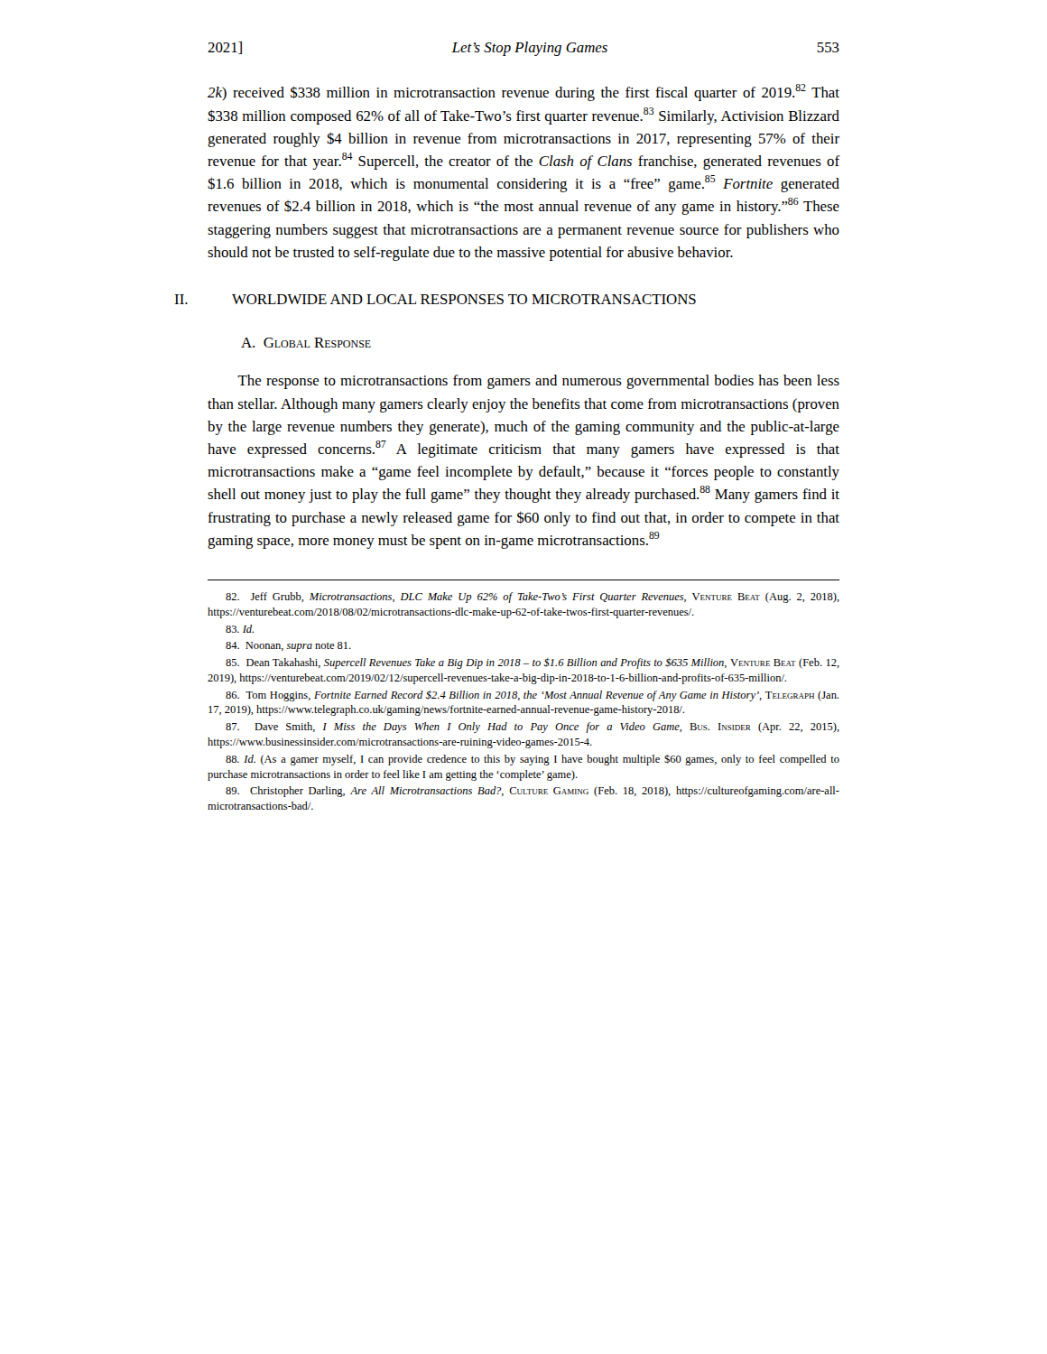2021] Let’s Stop Playing Games 553
2k) received $338 million in microtransaction revenue during the first fiscal quarter of 2019.82 That $338 million composed 62% of all of Take-Two’s first quarter revenue.83 Similarly, Activision Blizzard generated roughly $4 billion in revenue from microtransactions in 2017, representing 57% of their revenue for that year.84 Supercell, the creator of the Clash of Clans franchise, generated revenues of $1.6 billion in 2018, which is monumental considering it is a “free” game.85 Fortnite generated revenues of $2.4 billion in 2018, which is “the most annual revenue of any game in history.”86 These staggering numbers suggest that microtransactions are a permanent revenue source for publishers who should not be trusted to self-regulate due to the massive potential for abusive behavior.
II. WORLDWIDE AND LOCAL RESPONSES TO MICROTRANSACTIONS
A. Global Response
The response to microtransactions from gamers and numerous governmental bodies has been less than stellar. Although many gamers clearly enjoy the benefits that come from microtransactions (proven by the large revenue numbers they generate), much of the gaming community and the public-at-large have expressed concerns.87 A legitimate criticism that many gamers have expressed is that microtransactions make a “game feel incomplete by default,” because it “forces people to constantly shell out money just to play the full game” they thought they already purchased.88 Many gamers find it frustrating to purchase a newly released game for $60 only to find out that, in order to compete in that gaming space, more money must be spent on in-game microtransactions.89
82. Jeff Grubb, Microtransactions, DLC Make Up 62% of Take-Two’s First Quarter Revenues, Venture Beat (Aug. 2, 2018), https://venturebeat.com/2018/08/02/microtransactions-dlc-make-up-62-of-take-twos-first-quarter-revenues/.
83. Id.
84. Noonan, supra note 81.
85. Dean Takahashi, Supercell Revenues Take a Big Dip in 2018 – to $1.6 Billion and Profits to $635 Million, Venture Beat (Feb. 12, 2019), https://venturebeat.com/2019/02/12/supercell-revenues-take-a-big-dip-in-2018-to-1-6-billion-and-profits-of-635-million/.
86. Tom Hoggins, Fortnite Earned Record $2.4 Billion in 2018, the ‘Most Annual Revenue of Any Game in History’, Telegraph (Jan. 17, 2019), https://www.telegraph.co.uk/gaming/news/fortnite-earned-annual-revenue-game-history-2018/.
87. Dave Smith, I Miss the Days When I Only Had to Pay Once for a Video Game, Bus. Insider (Apr. 22, 2015), https://www.businessinsider.com/microtransactions-are-ruining-video-games-2015-4.
88. Id. (As a gamer myself, I can provide credence to this by saying I have bought multiple $60 games, only to feel compelled to purchase microtransactions in order to feel like I am getting the ‘complete’ game).
89. Christopher Darling, Are All Microtransactions Bad?, Culture Gaming (Feb. 18, 2018), https://cultureofgaming.com/are-all-microtransactions-bad/.